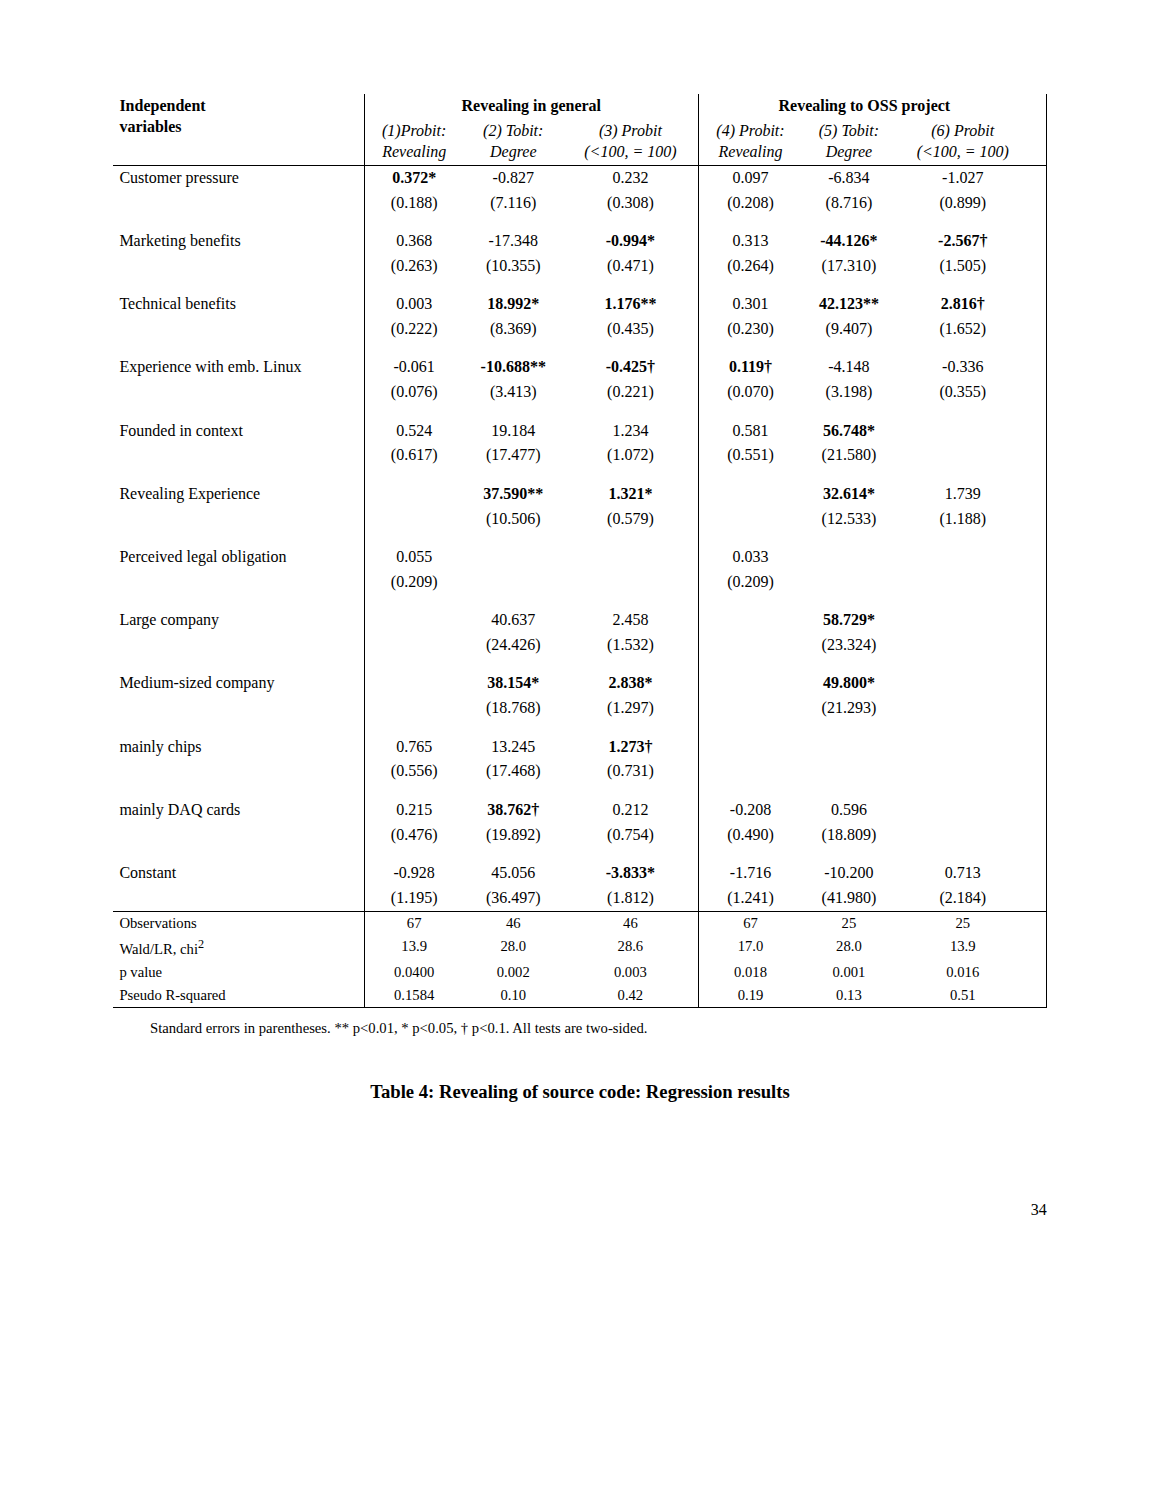| Independent variables | Revealing in general | Revealing to OSS project | |
| --- | --- | --- | --- |
| (1)Probit: Revealing | (2) Tobit: Degree | (3) Probit (<100, = 100) | (4) Probit: Revealing | (5) Tobit: Degree | (6) Probit (<100, = 100) | |
| Customer pressure | 0.372* | -0.827 | 0.232 | 0.097 | -6.834 | -1.027 | |
| | (0.188) | (7.116) | (0.308) | (0.208) | (8.716) | (0.899) | |
| Marketing benefits | 0.368 | -17.348 | -0.994* | 0.313 | -44.126* | -2.567† | |
| | (0.263) | (10.355) | (0.471) | (0.264) | (17.310) | (1.505) | |
| Technical benefits | 0.003 | 18.992* | 1.176** | 0.301 | 42.123** | 2.816† | |
| | (0.222) | (8.369) | (0.435) | (0.230) | (9.407) | (1.652) | |
| Experience with emb. Linux | -0.061 | -10.688** | -0.425† | 0.119† | -4.148 | -0.336 | |
| | (0.076) | (3.413) | (0.221) | (0.070) | (3.198) | (0.355) | |
| Founded in context | 0.524 | 19.184 | 1.234 | 0.581 | 56.748* | | |
| | (0.617) | (17.477) | (1.072) | (0.551) | (21.580) | | |
| Revealing Experience | | 37.590** | 1.321* | | 32.614* | 1.739 | |
| | | (10.506) | (0.579) | | (12.533) | (1.188) | |
| Perceived legal obligation | 0.055 | | | 0.033 | | | |
| | (0.209) | | | (0.209) | | | |
| Large company | | 40.637 | 2.458 | | 58.729* | | |
| | | (24.426) | (1.532) | | (23.324) | | |
| Medium-sized company | | 38.154* | 2.838* | | 49.800* | | |
| | | (18.768) | (1.297) | | (21.293) | | |
| mainly chips | 0.765 | 13.245 | 1.273† | | | | |
| | (0.556) | (17.468) | (0.731) | | | | |
| mainly DAQ cards | 0.215 | 38.762† | 0.212 | -0.208 | 0.596 | | |
| | (0.476) | (19.892) | (0.754) | (0.490) | (18.809) | | |
| Constant | -0.928 | 45.056 | -3.833* | -1.716 | -10.200 | 0.713 | |
| | (1.195) | (36.497) | (1.812) | (1.241) | (41.980) | (2.184) | |
| Observations | 67 | 46 | 46 | 67 | 25 | 25 | |
| Wald/LR, chi 2 | 13.9 | 28.0 | 28.6 | 17.0 | 28.0 | 13.9 | |
| p value | 0.0400 | 0.002 | 0.003 | 0.018 | 0.001 | 0.016 | |
| Pseudo R-squared | 0.1584 | 0.10 | 0.42 | 0.19 | 0.13 | 0.51 | |
Standard errors in parentheses. ** p<0.01, * p<0.05, † p<0.1. All tests are two-sided.
Table 4: Revealing of source code: Regression results
34